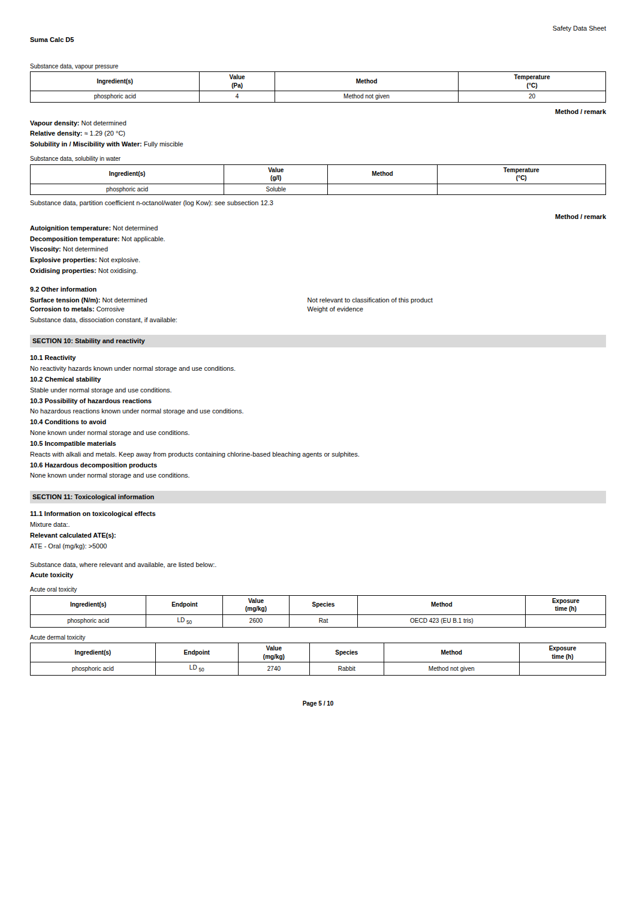Safety Data Sheet
Suma Calc D5
Substance data, vapour pressure
| Ingredient(s) | Value (Pa) | Method | Temperature (°C) |
| --- | --- | --- | --- |
| phosphoric acid | 4 | Method not given | 20 |
Method / remark
Vapour density: Not determined
Relative density: ≈ 1.29 (20 °C)
Solubility in / Miscibility with Water: Fully miscible
Substance data, solubility in water
| Ingredient(s) | Value (g/l) | Method | Temperature (°C) |
| --- | --- | --- | --- |
| phosphoric acid | Soluble | | |
Substance data, partition coefficient n-octanol/water (log Kow): see subsection 12.3
Method / remark
Autoignition temperature: Not determined
Decomposition temperature: Not applicable.
Viscosity: Not determined
Explosive properties: Not explosive.
Oxidising properties: Not oxidising.
9.2 Other information
| Surface tension (N/m): Not determined | Not relevant to classification of this product |
| Corrosion to metals: Corrosive | Weight of evidence |
Substance data, dissociation constant, if available:
SECTION 10: Stability and reactivity
10.1 Reactivity
No reactivity hazards known under normal storage and use conditions.
10.2 Chemical stability
Stable under normal storage and use conditions.
10.3 Possibility of hazardous reactions
No hazardous reactions known under normal storage and use conditions.
10.4 Conditions to avoid
None known under normal storage and use conditions.
10.5 Incompatible materials
Reacts with alkali and metals. Keep away from products containing chlorine-based bleaching agents or sulphites.
10.6 Hazardous decomposition products
None known under normal storage and use conditions.
SECTION 11: Toxicological information
11.1 Information on toxicological effects
Mixture data:.
Relevant calculated ATE(s):
ATE - Oral (mg/kg): >5000
Substance data, where relevant and available, are listed below:.
Acute toxicity
Acute oral toxicity
| Ingredient(s) | Endpoint | Value (mg/kg) | Species | Method | Exposure time (h) |
| --- | --- | --- | --- | --- | --- |
| phosphoric acid | LD 50 | 2600 | Rat | OECD 423 (EU B.1 tris) | |
Acute dermal toxicity
| Ingredient(s) | Endpoint | Value (mg/kg) | Species | Method | Exposure time (h) |
| --- | --- | --- | --- | --- | --- |
| phosphoric acid | LD 50 | 2740 | Rabbit | Method not given | |
Page 5 / 10